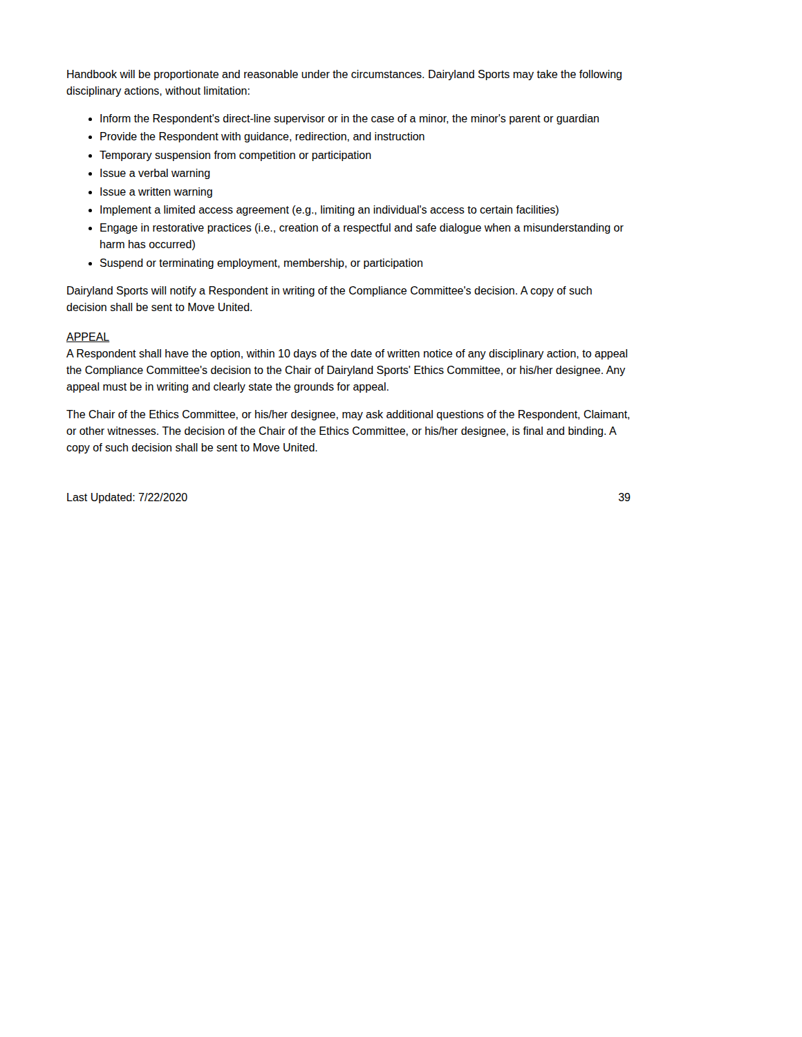Handbook will be proportionate and reasonable under the circumstances. Dairyland Sports may take the following disciplinary actions, without limitation:
Inform the Respondent's direct-line supervisor or in the case of a minor, the minor's parent or guardian
Provide the Respondent with guidance, redirection, and instruction
Temporary suspension from competition or participation
Issue a verbal warning
Issue a written warning
Implement a limited access agreement (e.g., limiting an individual's access to certain facilities)
Engage in restorative practices (i.e., creation of a respectful and safe dialogue when a misunderstanding or harm has occurred)
Suspend or terminating employment, membership, or participation
Dairyland Sports will notify a Respondent in writing of the Compliance Committee's decision. A copy of such decision shall be sent to Move United.
APPEAL
A Respondent shall have the option, within 10 days of the date of written notice of any disciplinary action, to appeal the Compliance Committee's decision to the Chair of Dairyland Sports' Ethics Committee, or his/her designee. Any appeal must be in writing and clearly state the grounds for appeal.
The Chair of the Ethics Committee, or his/her designee, may ask additional questions of the Respondent, Claimant, or other witnesses. The decision of the Chair of the Ethics Committee, or his/her designee, is final and binding. A copy of such decision shall be sent to Move United.
Last Updated: 7/22/2020
39